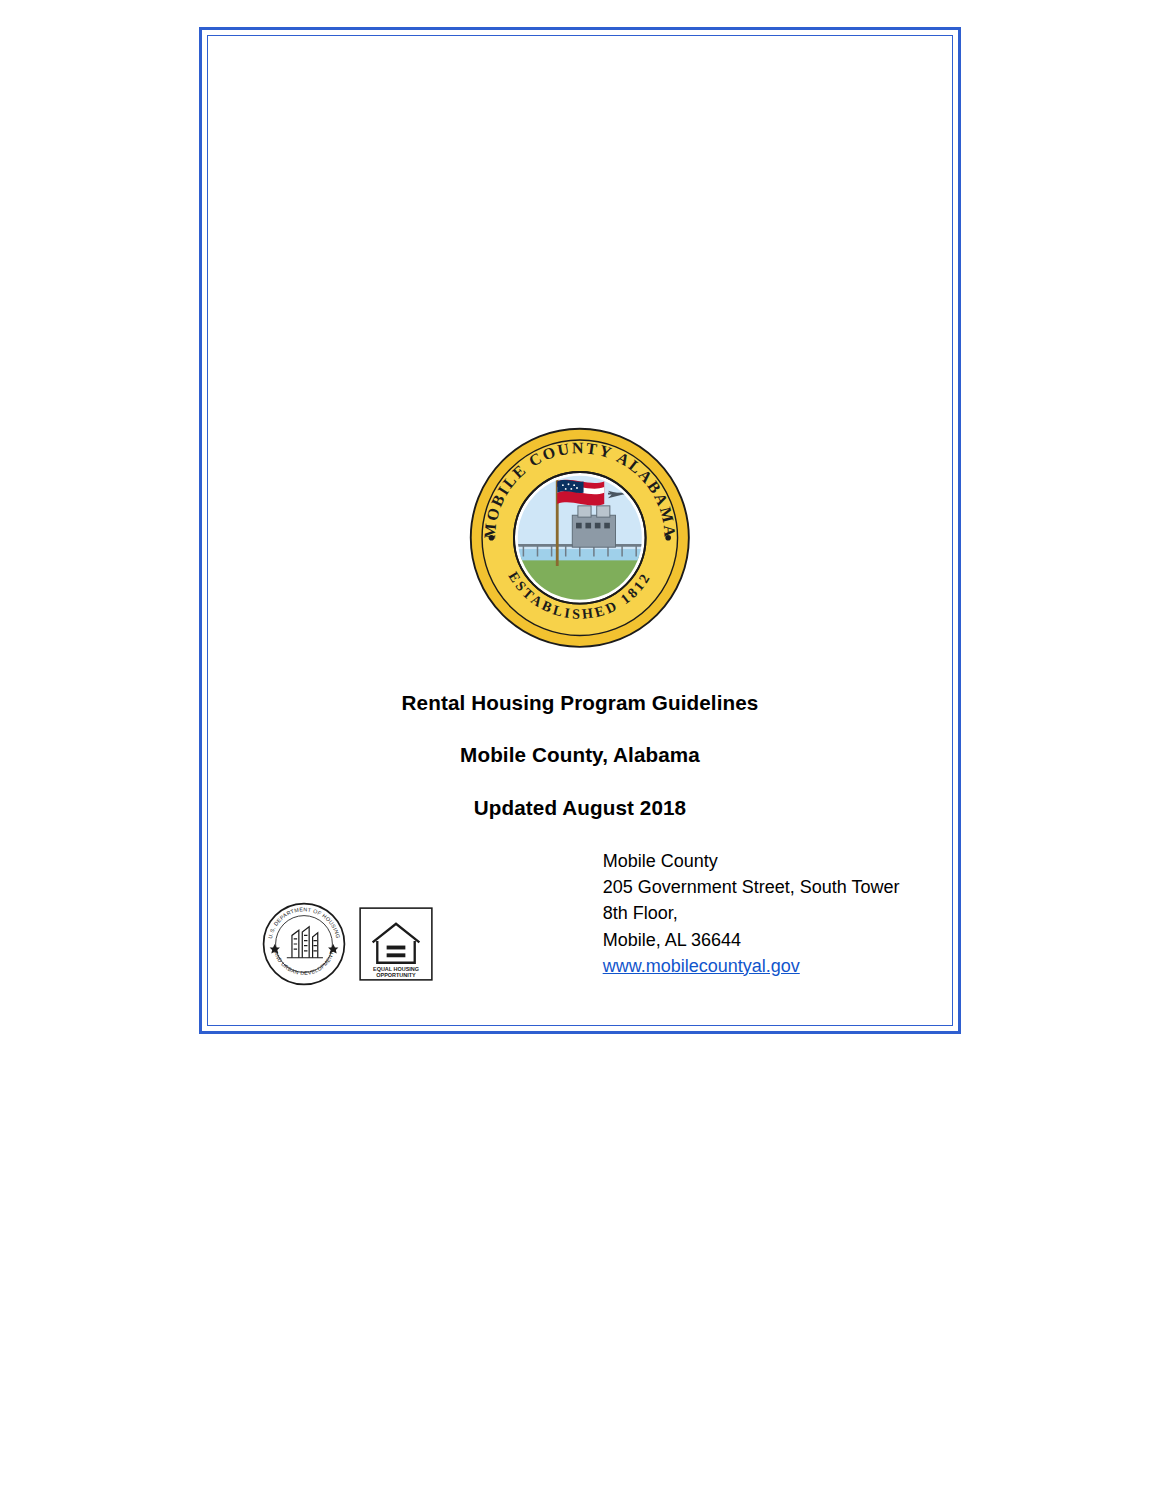MOBILE COUNTY ALABAMA ESTABLISHED 1812
Rental Housing Program Guidelines
Mobile County, Alabama
Updated August 2018
U.S. DEPARTMENT OF HOUSING AND URBAN DEVELOPMENT EQUAL HOUSING OPPORTUNITY
Mobile County
205 Government Street, South Tower
8th Floor,
Mobile, AL 36644
www.mobilecountyal.gov